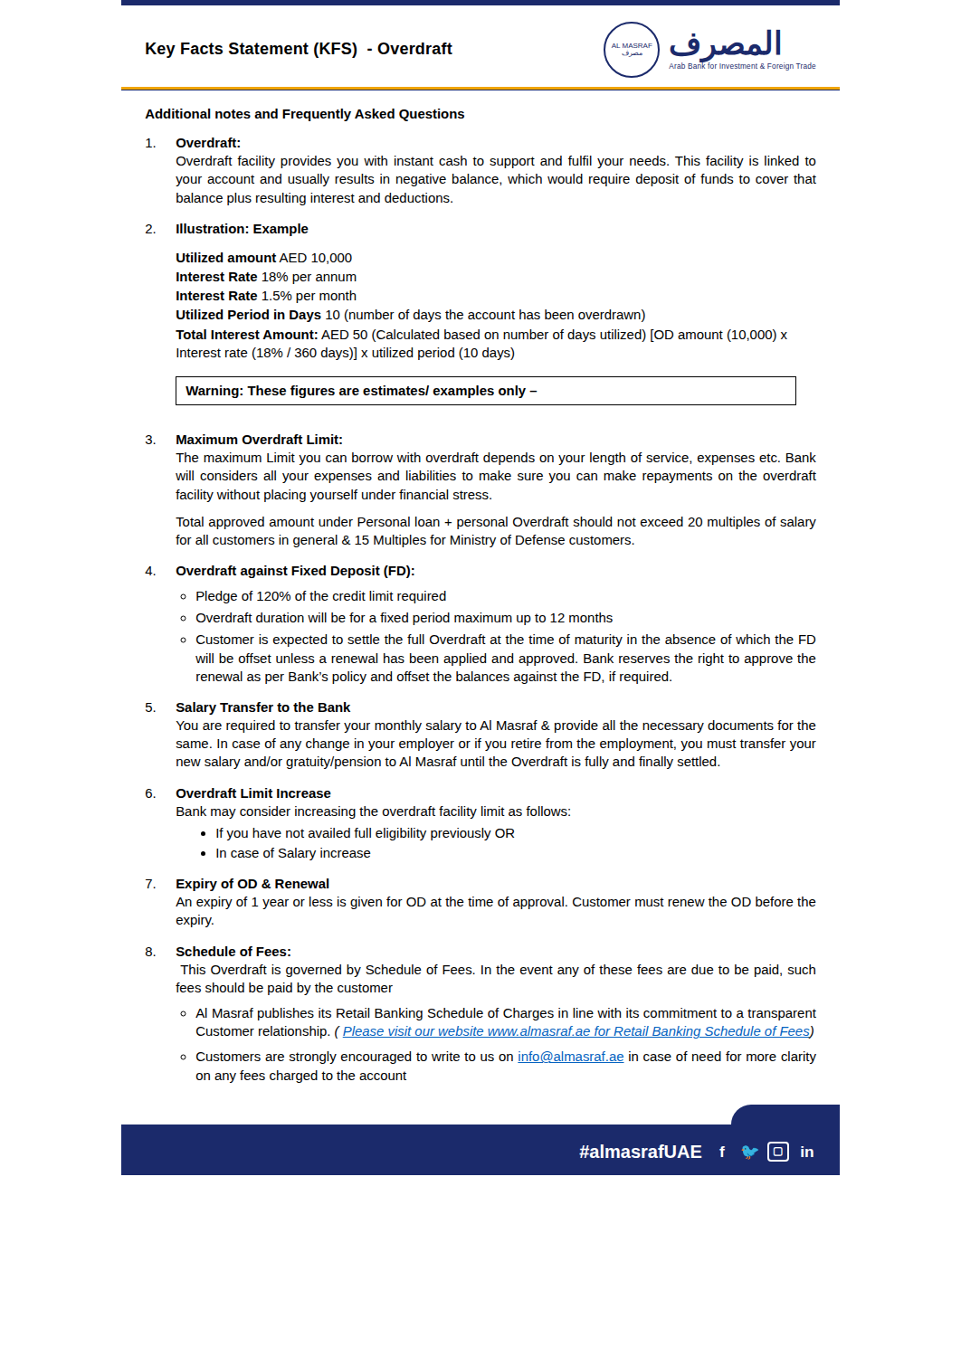Key Facts Statement (KFS) - Overdraft
AL MASRAF
مصرف
المصرف
Arab Bank for Investment & Foreign Trade
Additional notes and Frequently Asked Questions
Overdraft:
Overdraft facility provides you with instant cash to support and fulfil your needs. This facility is linked to your account and usually results in negative balance, which would require deposit of funds to cover that balance plus resulting interest and deductions.
Illustration: Example
Utilized amount AED 10,000
Interest Rate 18% per annum
Interest Rate 1.5% per month
Utilized Period in Days 10 (number of days the account has been overdrawn)
Total Interest Amount: AED 50 (Calculated based on number of days utilized) [OD amount (10,000) x Interest rate (18% / 360 days)] x utilized period (10 days)
Warning: These figures are estimates/ examples only –
Maximum Overdraft Limit:
The maximum Limit you can borrow with overdraft depends on your length of service, expenses etc. Bank will considers all your expenses and liabilities to make sure you can make repayments on the overdraft facility without placing yourself under financial stress.
Total approved amount under Personal loan + personal Overdraft should not exceed 20 multiples of salary for all customers in general & 15 Multiples for Ministry of Defense customers.
Overdraft against Fixed Deposit (FD):
Pledge of 120% of the credit limit required
Overdraft duration will be for a fixed period maximum up to 12 months
Customer is expected to settle the full Overdraft at the time of maturity in the absence of which the FD will be offset unless a renewal has been applied and approved. Bank reserves the right to approve the renewal as per Bank’s policy and offset the balances against the FD, if required.
Salary Transfer to the Bank
You are required to transfer your monthly salary to Al Masraf & provide all the necessary documents for the same. In case of any change in your employer or if you retire from the employment, you must transfer your new salary and/or gratuity/pension to Al Masraf until the Overdraft is fully and finally settled.
Overdraft Limit Increase
Bank may consider increasing the overdraft facility limit as follows:
If you have not availed full eligibility previously OR
In case of Salary increase
Expiry of OD & Renewal
An expiry of 1 year or less is given for OD at the time of approval. Customer must renew the OD before the expiry.
Schedule of Fees:
This Overdraft is governed by Schedule of Fees. In the event any of these fees are due to be paid, such fees should be paid by the customer
Al Masraf publishes its Retail Banking Schedule of Charges in line with its commitment to a transparent Customer relationship. ( Please visit our website www.almasraf.ae for Retail Banking Schedule of Fees)
Customers are strongly encouraged to write to us on info@almasraf.ae in case of need for more clarity on any fees charged to the account
Page 2 of 3
#almasrafUAE f 🐦 ▢ in